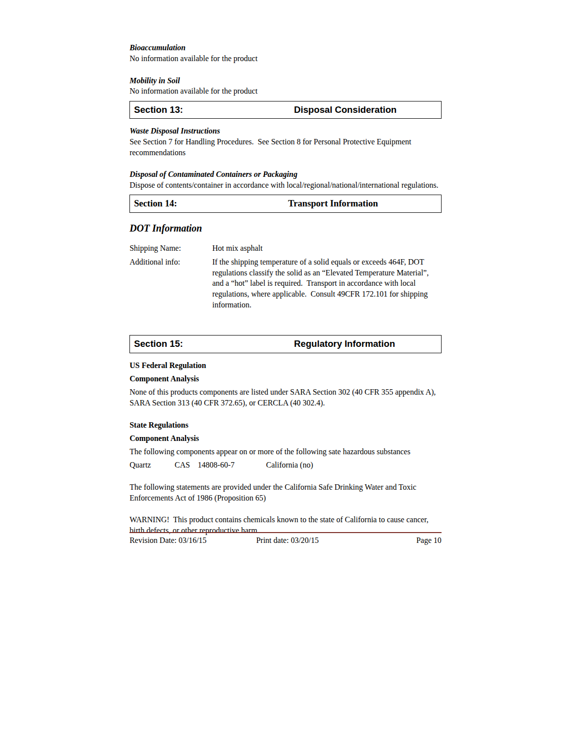Bioaccumulation
No information available for the product
Mobility in Soil
No information available for the product
Section 13: Disposal Consideration
Waste Disposal Instructions
See Section 7 for Handling Procedures. See Section 8 for Personal Protective Equipment recommendations
Disposal of Contaminated Containers or Packaging
Dispose of contents/container in accordance with local/regional/national/international regulations.
Section 14: Transport Information
DOT Information
| Shipping Name: | Hot mix asphalt |
| Additional info: | If the shipping temperature of a solid equals or exceeds 464F, DOT regulations classify the solid as an “Elevated Temperature Material”, and a “hot” label is required. Transport in accordance with local regulations, where applicable. Consult 49CFR 172.101 for shipping information. |
Section 15: Regulatory Information
US Federal Regulation
Component Analysis
None of this products components are listed under SARA Section 302 (40 CFR 355 appendix A), SARA Section 313 (40 CFR 372.65), or CERCLA (40 302.4).
State Regulations
Component Analysis
The following components appear on or more of the following sate hazardous substances
Quartz CAS 14808-60-7 California (no)
The following statements are provided under the California Safe Drinking Water and Toxic Enforcements Act of 1986 (Proposition 65)
WARNING! This product contains chemicals known to the state of California to cause cancer, birth defects, or other reproductive harm.
Revision Date: 03/16/15 Print date: 03/20/15 Page 10